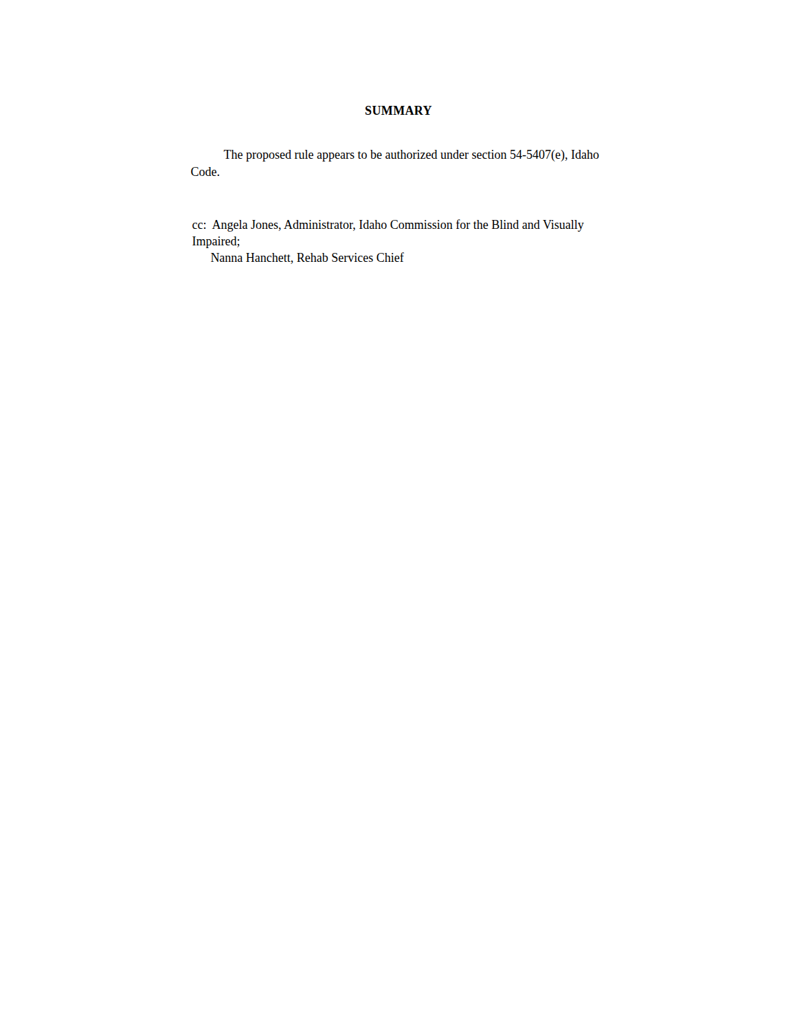SUMMARY
The proposed rule appears to be authorized under section 54-5407(e), Idaho Code.
cc: Angela Jones, Administrator, Idaho Commission for the Blind and Visually Impaired;
Nanna Hanchett, Rehab Services Chief